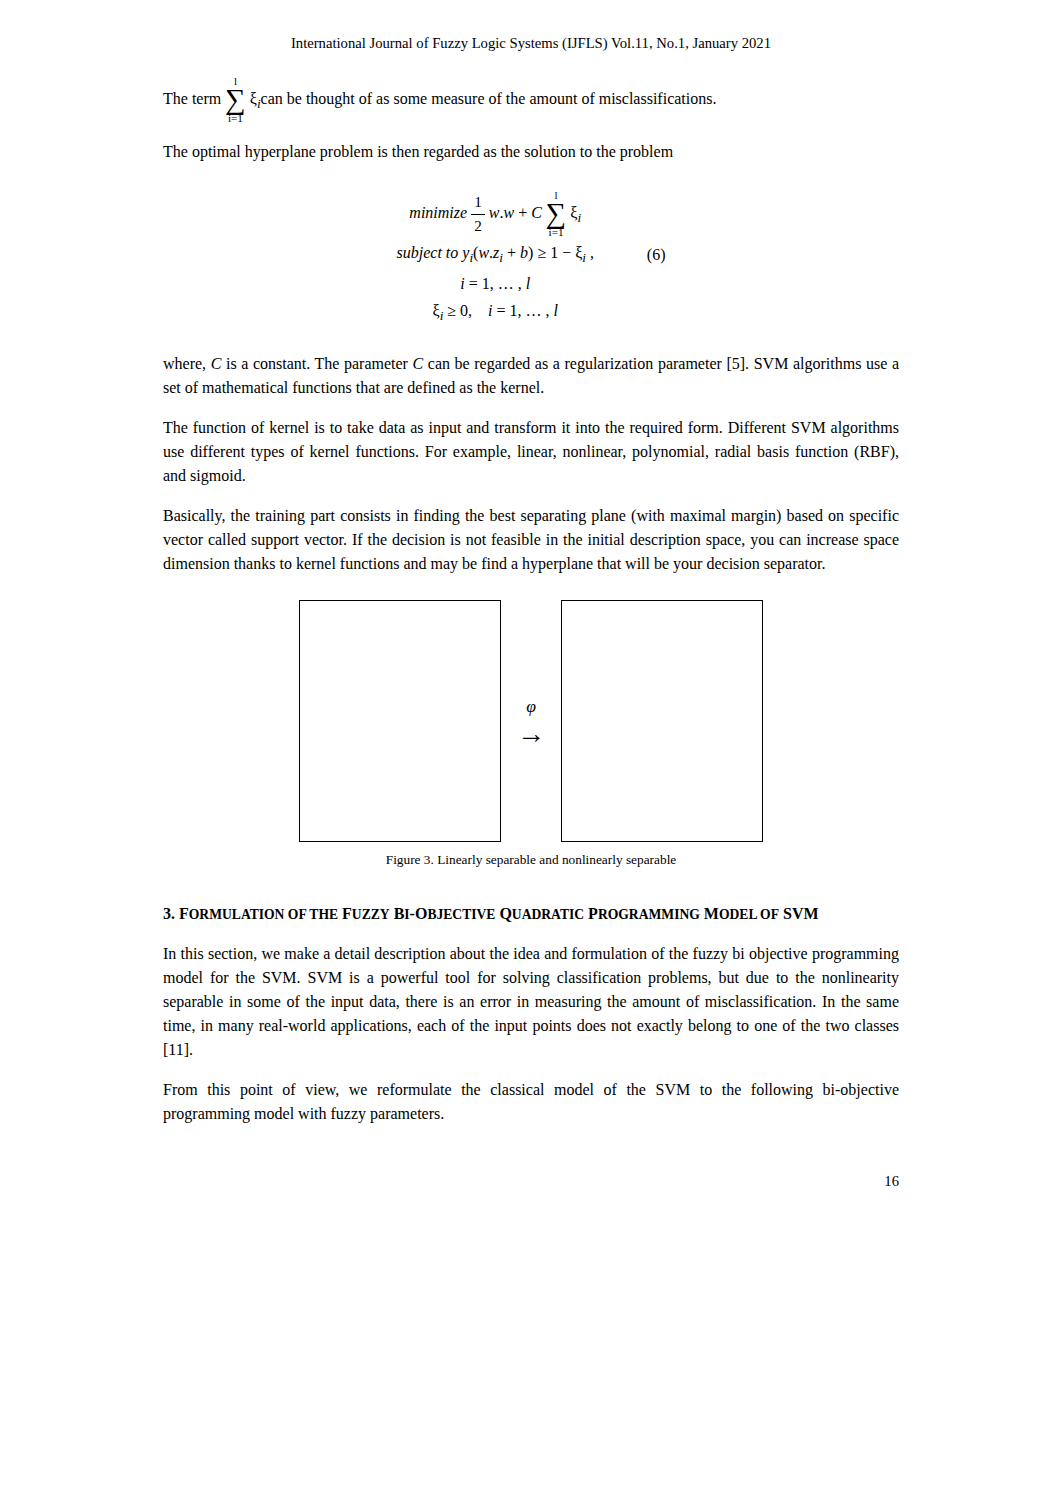International Journal of Fuzzy Logic Systems (IJFLS) Vol.11, No.1, January 2021
The term l∑i=1 ξican be thought of as some measure of the amount of misclassifications.
The optimal hyperplane problem is then regarded as the solution to the problem
| minimize 1 2 w . w + C l ∑ i=1 ξ i | |
| subject to y i ( w . z i + b ) ≥ 1 − ξ i , | (6) |
| i = 1, … , l | |
| ξ i ≥ 0, i = 1, … , l | |
where, C is a constant. The parameter C can be regarded as a regularization parameter [5]. SVM algorithms use a set of mathematical functions that are defined as the kernel.
The function of kernel is to take data as input and transform it into the required form. Different SVM algorithms use different types of kernel functions. For example, linear, nonlinear, polynomial, radial basis function (RBF), and sigmoid.
Basically, the training part consists in finding the best separating plane (with maximal margin) based on specific vector called support vector. If the decision is not feasible in the initial description space, you can increase space dimension thanks to kernel functions and may be find a hyperplane that will be your decision separator.
φ →
Figure 3. Linearly separable and nonlinearly separable
3. FORMULATION OF THE FUZZY BI-OBJECTIVE QUADRATIC PROGRAMMING MODEL OF SVM
In this section, we make a detail description about the idea and formulation of the fuzzy bi objective programming model for the SVM. SVM is a powerful tool for solving classification problems, but due to the nonlinearity separable in some of the input data, there is an error in measuring the amount of misclassification. In the same time, in many real-world applications, each of the input points does not exactly belong to one of the two classes [11].
From this point of view, we reformulate the classical model of the SVM to the following bi-objective programming model with fuzzy parameters.
16